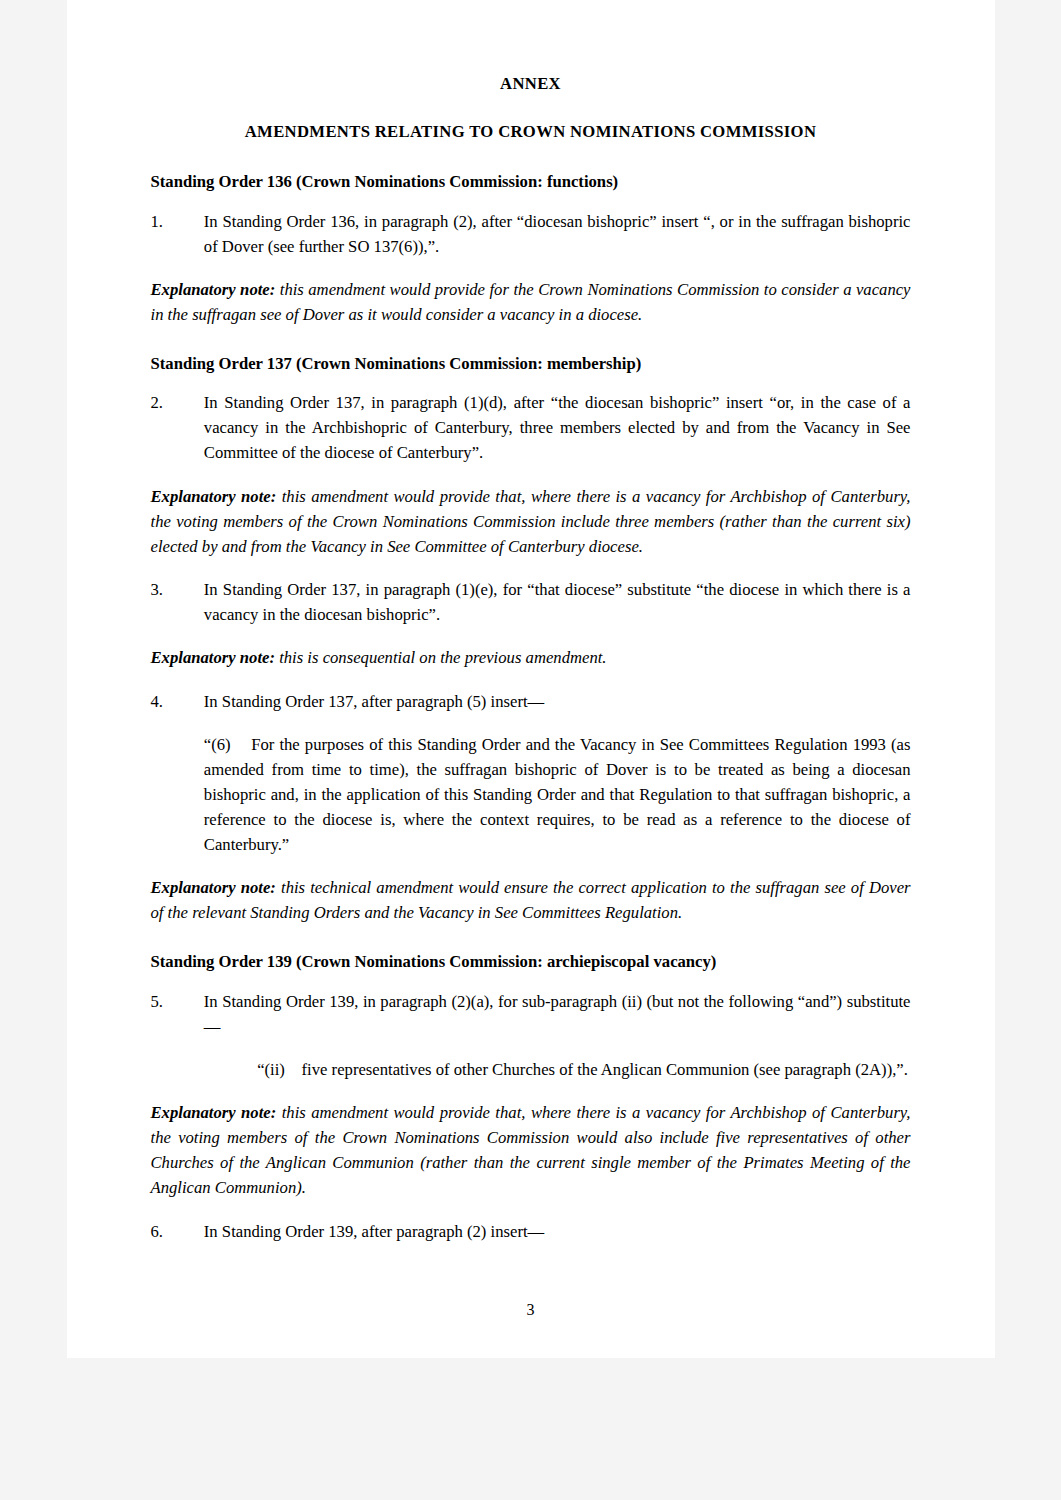Annex Amendments relating to Crown Nominations Commission
Standing Order 136 (Crown Nominations Commission: functions)
1. In Standing Order 136, in paragraph (2), after “diocesan bishopric” insert “, or in the suffragan bishopric of Dover (see further SO 137(6)),”.
Explanatory note: this amendment would provide for the Crown Nominations Commission to consider a vacancy in the suffragan see of Dover as it would consider a vacancy in a diocese.
Standing Order 137 (Crown Nominations Commission: membership)
2. In Standing Order 137, in paragraph (1)(d), after “the diocesan bishopric” insert “or, in the case of a vacancy in the Archbishopric of Canterbury, three members elected by and from the Vacancy in See Committee of the diocese of Canterbury”.
Explanatory note: this amendment would provide that, where there is a vacancy for Archbishop of Canterbury, the voting members of the Crown Nominations Commission include three members (rather than the current six) elected by and from the Vacancy in See Committee of Canterbury diocese.
3. In Standing Order 137, in paragraph (1)(e), for “that diocese” substitute “the diocese in which there is a vacancy in the diocesan bishopric”.
Explanatory note: this is consequential on the previous amendment.
4. In Standing Order 137, after paragraph (5) insert—
“(6) For the purposes of this Standing Order and the Vacancy in See Committees Regulation 1993 (as amended from time to time), the suffragan bishopric of Dover is to be treated as being a diocesan bishopric and, in the application of this Standing Order and that Regulation to that suffragan bishopric, a reference to the diocese is, where the context requires, to be read as a reference to the diocese of Canterbury.”
Explanatory note: this technical amendment would ensure the correct application to the suffragan see of Dover of the relevant Standing Orders and the Vacancy in See Committees Regulation.
Standing Order 139 (Crown Nominations Commission: archiepiscopal vacancy)
5. In Standing Order 139, in paragraph (2)(a), for sub-paragraph (ii) (but not the following “and”) substitute—
“(ii) five representatives of other Churches of the Anglican Communion (see paragraph (2A)),”.
Explanatory note: this amendment would provide that, where there is a vacancy for Archbishop of Canterbury, the voting members of the Crown Nominations Commission would also include five representatives of other Churches of the Anglican Communion (rather than the current single member of the Primates Meeting of the Anglican Communion).
6. In Standing Order 139, after paragraph (2) insert—
3